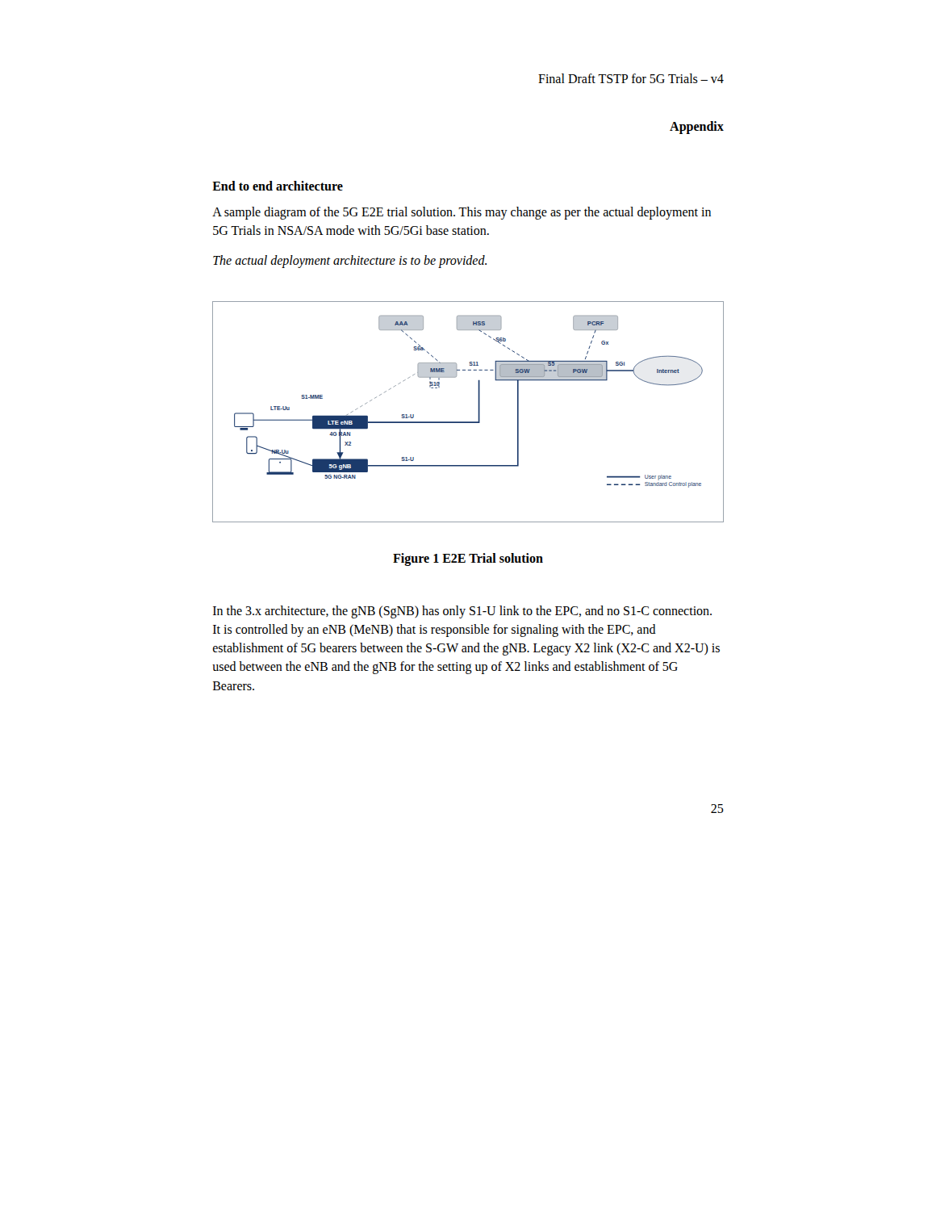Final Draft TSTP for 5G Trials – v4
Appendix
End to end architecture
A sample diagram of the 5G E2E trial solution. This may change as per the actual deployment in 5G Trials in NSA/SA mode with 5G/5Gi base station.
The actual deployment architecture is to be provided.
AAA HSS PCRF MME SGW PGW Internet LTE eNB 4G RAN 5G gNB 5G NG-RAN S6a S6b Gx S11 S10 S1-MME S5 SGi S1-U S1-U X2 LTE-Uu NR-Uu User plane Standard Control plane
Figure 1 E2E Trial solution
In the 3.x architecture, the gNB (SgNB) has only S1-U link to the EPC, and no S1-C connection. It is controlled by an eNB (MeNB) that is responsible for signaling with the EPC, and establishment of 5G bearers between the S-GW and the gNB. Legacy X2 link (X2-C and X2-U) is used between the eNB and the gNB for the setting up of X2 links and establishment of 5G Bearers.
25